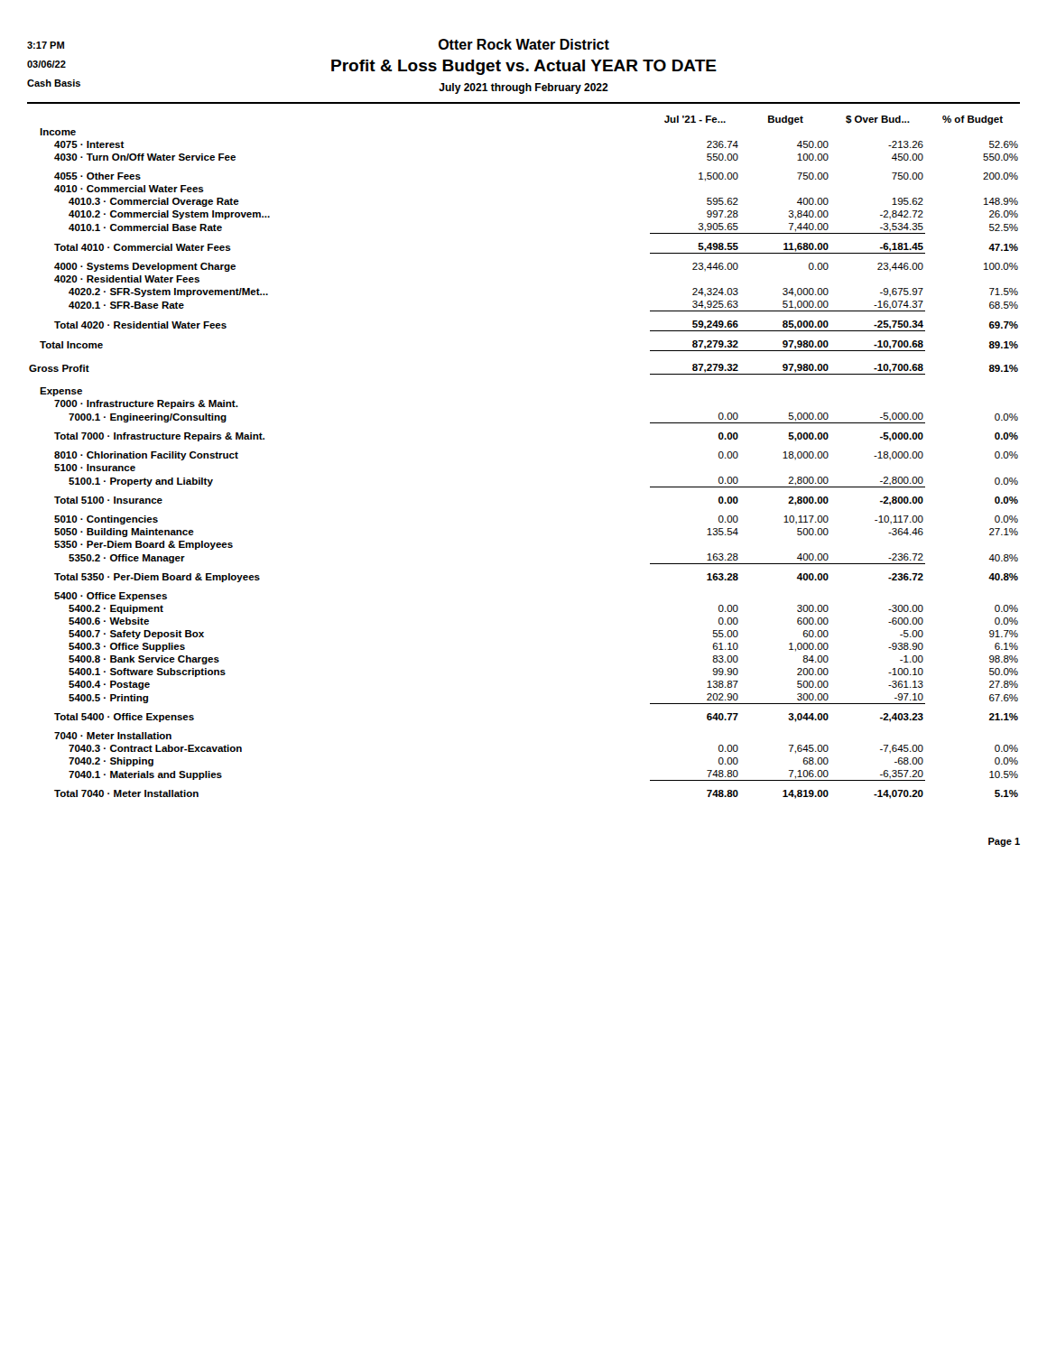3:17 PM
03/06/22
Cash Basis
Otter Rock Water District
Profit & Loss Budget vs. Actual YEAR TO DATE
July 2021 through February 2022
| | Jul '21 - Fe... | Budget | $ Over Bud... | % of Budget |
| Income | | | | |
| 4075 · Interest | 236.74 | 450.00 | -213.26 | 52.6% |
| 4030 · Turn On/Off Water Service Fee | 550.00 | 100.00 | 450.00 | 550.0% |
| 4055 · Other Fees | 1,500.00 | 750.00 | 750.00 | 200.0% |
| 4010 · Commercial Water Fees | | | | |
| 4010.3 · Commercial Overage Rate | 595.62 | 400.00 | 195.62 | 148.9% |
| 4010.2 · Commercial System Improvem... | 997.28 | 3,840.00 | -2,842.72 | 26.0% |
| 4010.1 · Commercial Base Rate | 3,905.65 | 7,440.00 | -3,534.35 | 52.5% |
| Total 4010 · Commercial Water Fees | 5,498.55 | 11,680.00 | -6,181.45 | 47.1% |
| 4000 · Systems Development Charge | 23,446.00 | 0.00 | 23,446.00 | 100.0% |
| 4020 · Residential Water Fees | | | | |
| 4020.2 · SFR-System Improvement/Met... | 24,324.03 | 34,000.00 | -9,675.97 | 71.5% |
| 4020.1 · SFR-Base Rate | 34,925.63 | 51,000.00 | -16,074.37 | 68.5% |
| Total 4020 · Residential Water Fees | 59,249.66 | 85,000.00 | -25,750.34 | 69.7% |
| Total Income | 87,279.32 | 97,980.00 | -10,700.68 | 89.1% |
| Gross Profit | 87,279.32 | 97,980.00 | -10,700.68 | 89.1% |
| Expense | | | | |
| 7000 · Infrastructure Repairs & Maint. | | | | |
| 7000.1 · Engineering/Consulting | 0.00 | 5,000.00 | -5,000.00 | 0.0% |
| Total 7000 · Infrastructure Repairs & Maint. | 0.00 | 5,000.00 | -5,000.00 | 0.0% |
| 8010 · Chlorination Facility Construct | 0.00 | 18,000.00 | -18,000.00 | 0.0% |
| 5100 · Insurance | | | | |
| 5100.1 · Property and Liabilty | 0.00 | 2,800.00 | -2,800.00 | 0.0% |
| Total 5100 · Insurance | 0.00 | 2,800.00 | -2,800.00 | 0.0% |
| 5010 · Contingencies | 0.00 | 10,117.00 | -10,117.00 | 0.0% |
| 5050 · Building Maintenance | 135.54 | 500.00 | -364.46 | 27.1% |
| 5350 · Per-Diem Board & Employees | | | | |
| 5350.2 · Office Manager | 163.28 | 400.00 | -236.72 | 40.8% |
| Total 5350 · Per-Diem Board & Employees | 163.28 | 400.00 | -236.72 | 40.8% |
| 5400 · Office Expenses | | | | |
| 5400.2 · Equipment | 0.00 | 300.00 | -300.00 | 0.0% |
| 5400.6 · Website | 0.00 | 600.00 | -600.00 | 0.0% |
| 5400.7 · Safety Deposit Box | 55.00 | 60.00 | -5.00 | 91.7% |
| 5400.3 · Office Supplies | 61.10 | 1,000.00 | -938.90 | 6.1% |
| 5400.8 · Bank Service Charges | 83.00 | 84.00 | -1.00 | 98.8% |
| 5400.1 · Software Subscriptions | 99.90 | 200.00 | -100.10 | 50.0% |
| 5400.4 · Postage | 138.87 | 500.00 | -361.13 | 27.8% |
| 5400.5 · Printing | 202.90 | 300.00 | -97.10 | 67.6% |
| Total 5400 · Office Expenses | 640.77 | 3,044.00 | -2,403.23 | 21.1% |
| 7040 · Meter Installation | | | | |
| 7040.3 · Contract Labor-Excavation | 0.00 | 7,645.00 | -7,645.00 | 0.0% |
| 7040.2 · Shipping | 0.00 | 68.00 | -68.00 | 0.0% |
| 7040.1 · Materials and Supplies | 748.80 | 7,106.00 | -6,357.20 | 10.5% |
| Total 7040 · Meter Installation | 748.80 | 14,819.00 | -14,070.20 | 5.1% |
Page 1